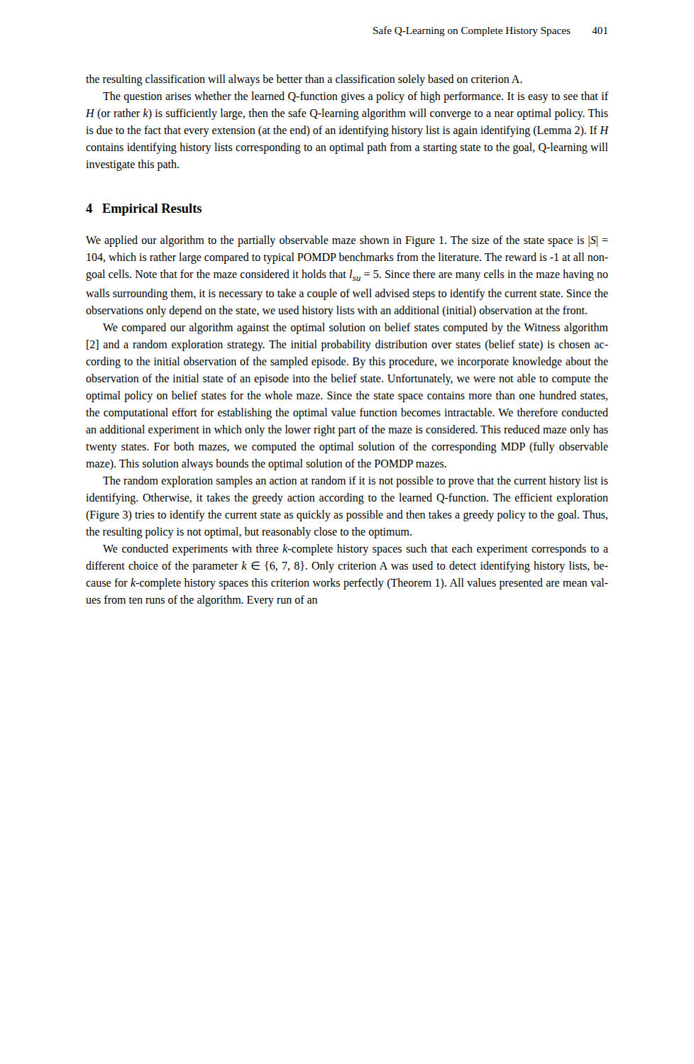Safe Q-Learning on Complete History Spaces 401
the resulting classification will always be better than a classification solely based on criterion A.
The question arises whether the learned Q-function gives a policy of high performance. It is easy to see that if H (or rather k) is sufficiently large, then the safe Q-learning algorithm will converge to a near optimal policy. This is due to the fact that every extension (at the end) of an identifying history list is again identifying (Lemma 2). If H contains identifying history lists corresponding to an optimal path from a starting state to the goal, Q-learning will investigate this path.
4 Empirical Results
We applied our algorithm to the partially observable maze shown in Figure 1. The size of the state space is |S| = 104, which is rather large compared to typical POMDP benchmarks from the literature. The reward is -1 at all non-goal cells. Note that for the maze considered it holds that lsu = 5. Since there are many cells in the maze having no walls surrounding them, it is necessary to take a couple of well advised steps to identify the current state. Since the observations only depend on the state, we used history lists with an additional (initial) observation at the front.
We compared our algorithm against the optimal solution on belief states computed by the Witness algorithm [2] and a random exploration strategy. The initial probability distribution over states (belief state) is chosen according to the initial observation of the sampled episode. By this procedure, we incorporate knowledge about the observation of the initial state of an episode into the belief state. Unfortunately, we were not able to compute the optimal policy on belief states for the whole maze. Since the state space contains more than one hundred states, the computational effort for establishing the optimal value function becomes intractable. We therefore conducted an additional experiment in which only the lower right part of the maze is considered. This reduced maze only has twenty states. For both mazes, we computed the optimal solution of the corresponding MDP (fully observable maze). This solution always bounds the optimal solution of the POMDP mazes.
The random exploration samples an action at random if it is not possible to prove that the current history list is identifying. Otherwise, it takes the greedy action according to the learned Q-function. The efficient exploration (Figure 3) tries to identify the current state as quickly as possible and then takes a greedy policy to the goal. Thus, the resulting policy is not optimal, but reasonably close to the optimum.
We conducted experiments with three k-complete history spaces such that each experiment corresponds to a different choice of the parameter k ∈ {6, 7, 8}. Only criterion A was used to detect identifying history lists, because for k-complete history spaces this criterion works perfectly (Theorem 1). All values presented are mean values from ten runs of the algorithm. Every run of an